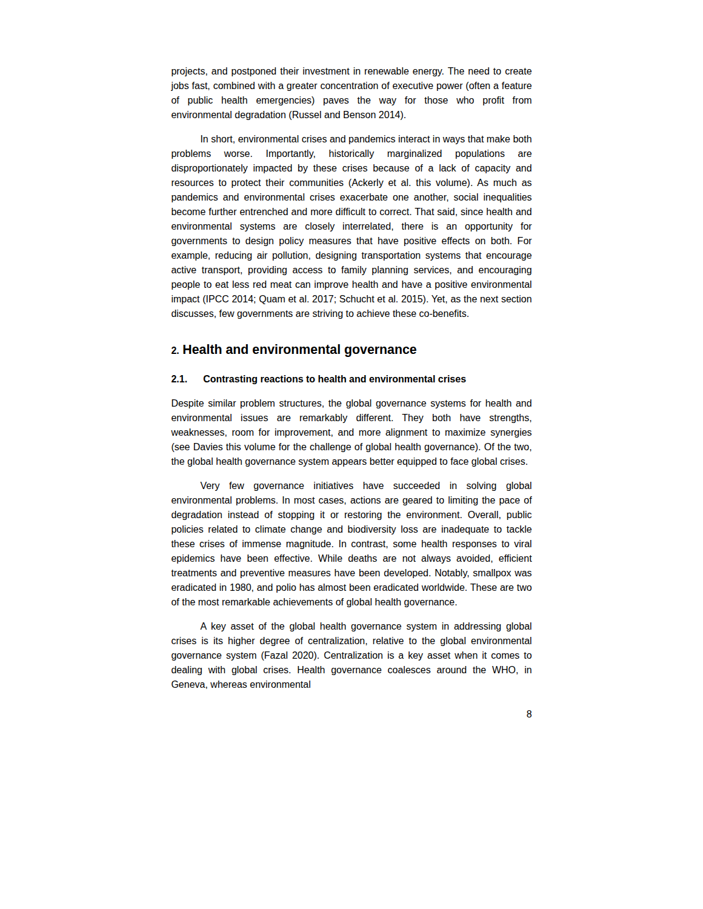projects, and postponed their investment in renewable energy. The need to create jobs fast, combined with a greater concentration of executive power (often a feature of public health emergencies) paves the way for those who profit from environmental degradation (Russel and Benson 2014).
In short, environmental crises and pandemics interact in ways that make both problems worse. Importantly, historically marginalized populations are disproportionately impacted by these crises because of a lack of capacity and resources to protect their communities (Ackerly et al. this volume). As much as pandemics and environmental crises exacerbate one another, social inequalities become further entrenched and more difficult to correct. That said, since health and environmental systems are closely interrelated, there is an opportunity for governments to design policy measures that have positive effects on both. For example, reducing air pollution, designing transportation systems that encourage active transport, providing access to family planning services, and encouraging people to eat less red meat can improve health and have a positive environmental impact (IPCC 2014; Quam et al. 2017; Schucht et al. 2015). Yet, as the next section discusses, few governments are striving to achieve these co-benefits.
2. Health and environmental governance
2.1. Contrasting reactions to health and environmental crises
Despite similar problem structures, the global governance systems for health and environmental issues are remarkably different. They both have strengths, weaknesses, room for improvement, and more alignment to maximize synergies (see Davies this volume for the challenge of global health governance). Of the two, the global health governance system appears better equipped to face global crises.
Very few governance initiatives have succeeded in solving global environmental problems. In most cases, actions are geared to limiting the pace of degradation instead of stopping it or restoring the environment. Overall, public policies related to climate change and biodiversity loss are inadequate to tackle these crises of immense magnitude. In contrast, some health responses to viral epidemics have been effective. While deaths are not always avoided, efficient treatments and preventive measures have been developed. Notably, smallpox was eradicated in 1980, and polio has almost been eradicated worldwide. These are two of the most remarkable achievements of global health governance.
A key asset of the global health governance system in addressing global crises is its higher degree of centralization, relative to the global environmental governance system (Fazal 2020). Centralization is a key asset when it comes to dealing with global crises. Health governance coalesces around the WHO, in Geneva, whereas environmental
8